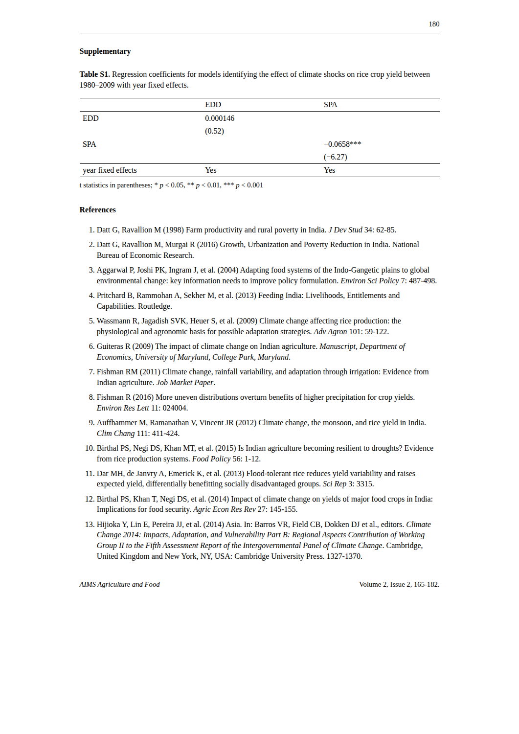180
Supplementary
Table S1. Regression coefficients for models identifying the effect of climate shocks on rice crop yield between 1980–2009 with year fixed effects.
| | EDD | SPA |
| --- | --- | --- |
| EDD | 0.000146 | |
| | (0.52) | |
| SPA | | −0.0658*** |
| | | (−6.27) |
| year fixed effects | Yes | Yes |
t statistics in parentheses; * p < 0.05, ** p < 0.01, *** p < 0.001
References
Datt G, Ravallion M (1998) Farm productivity and rural poverty in India. J Dev Stud 34: 62-85.
Datt G, Ravallion M, Murgai R (2016) Growth, Urbanization and Poverty Reduction in India. National Bureau of Economic Research.
Aggarwal P, Joshi PK, Ingram J, et al. (2004) Adapting food systems of the Indo-Gangetic plains to global environmental change: key information needs to improve policy formulation. Environ Sci Policy 7: 487-498.
Pritchard B, Rammohan A, Sekher M, et al. (2013) Feeding India: Livelihoods, Entitlements and Capabilities. Routledge.
Wassmann R, Jagadish SVK, Heuer S, et al. (2009) Climate change affecting rice production: the physiological and agronomic basis for possible adaptation strategies. Adv Agron 101: 59-122.
Guiteras R (2009) The impact of climate change on Indian agriculture. Manuscript, Department of Economics, University of Maryland, College Park, Maryland.
Fishman RM (2011) Climate change, rainfall variability, and adaptation through irrigation: Evidence from Indian agriculture. Job Market Paper.
Fishman R (2016) More uneven distributions overturn benefits of higher precipitation for crop yields. Environ Res Lett 11: 024004.
Auffhammer M, Ramanathan V, Vincent JR (2012) Climate change, the monsoon, and rice yield in India. Clim Chang 111: 411-424.
Birthal PS, Negi DS, Khan MT, et al. (2015) Is Indian agriculture becoming resilient to droughts? Evidence from rice production systems. Food Policy 56: 1-12.
Dar MH, de Janvry A, Emerick K, et al. (2013) Flood-tolerant rice reduces yield variability and raises expected yield, differentially benefitting socially disadvantaged groups. Sci Rep 3: 3315.
Birthal PS, Khan T, Negi DS, et al. (2014) Impact of climate change on yields of major food crops in India: Implications for food security. Agric Econ Res Rev 27: 145-155.
Hijioka Y, Lin E, Pereira JJ, et al. (2014) Asia. In: Barros VR, Field CB, Dokken DJ et al., editors. Climate Change 2014: Impacts, Adaptation, and Vulnerability Part B: Regional Aspects Contribution of Working Group II to the Fifth Assessment Report of the Intergovernmental Panel of Climate Change. Cambridge, United Kingdom and New York, NY, USA: Cambridge University Press. 1327-1370.
AIMS Agriculture and Food
Volume 2, Issue 2, 165-182.